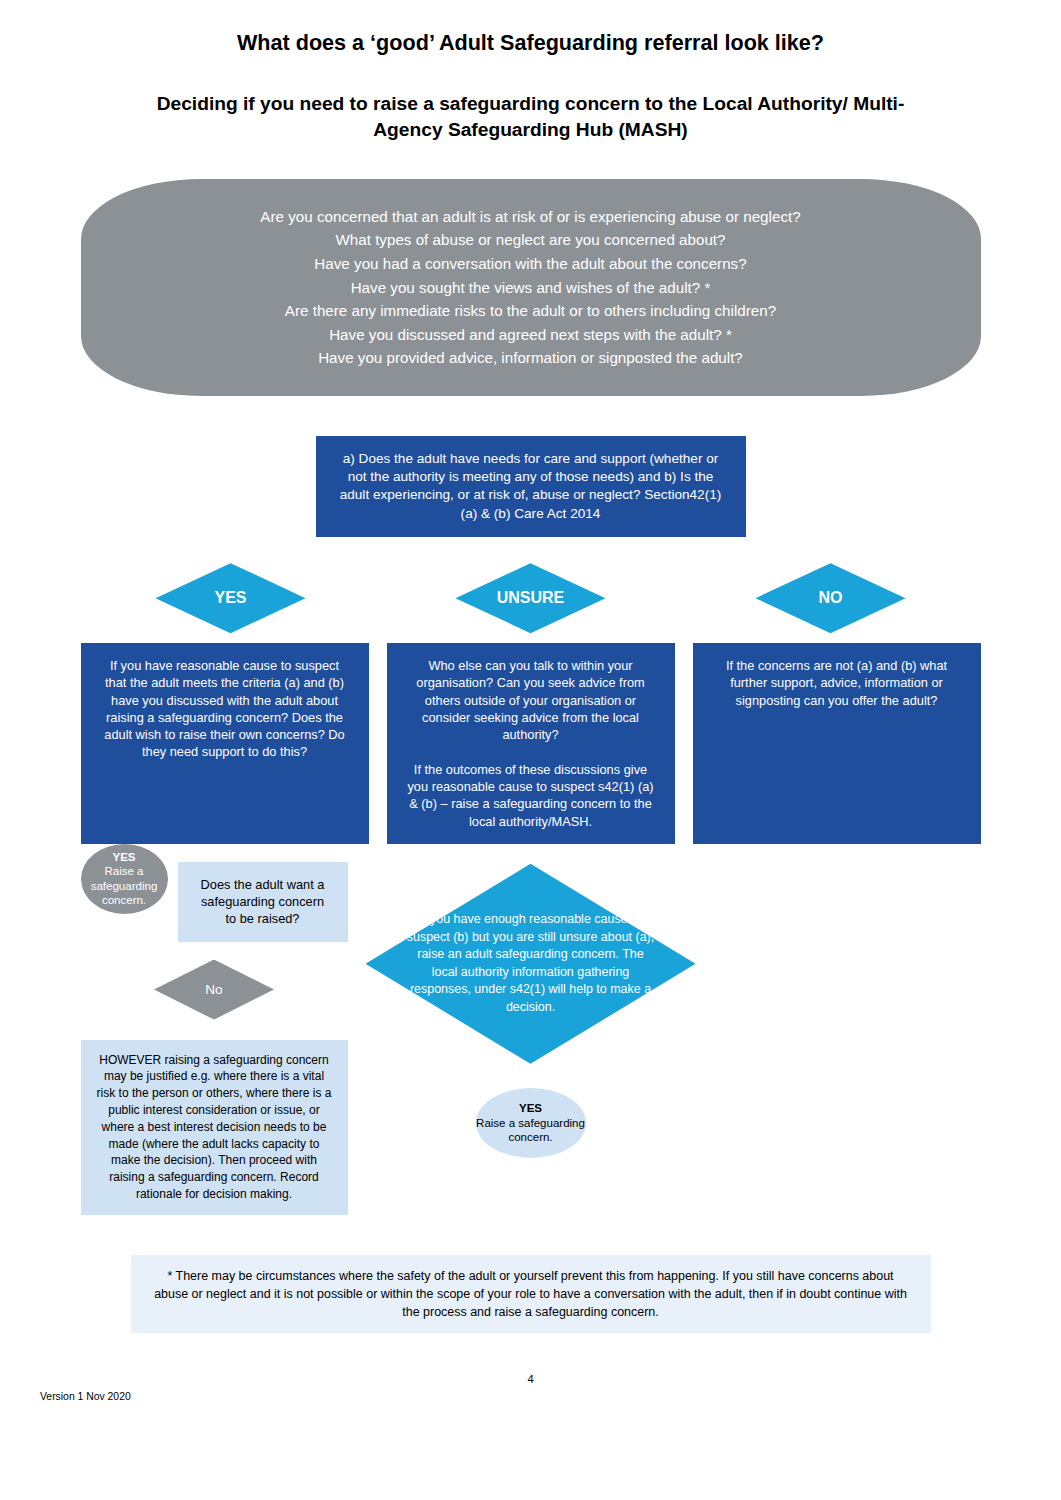What does a ‘good’ Adult Safeguarding referral look like?
Deciding if you need to raise a safeguarding concern to the Local Authority/ Multi-Agency Safeguarding Hub (MASH)
Are you concerned that an adult is at risk of or is experiencing abuse or neglect?
What types of abuse or neglect are you concerned about?
Have you had a conversation with the adult about the concerns?
Have you sought the views and wishes of the adult? *
Are there any immediate risks to the adult or to others including children?
Have you discussed and agreed next steps with the adult? *
Have you provided advice, information or signposted the adult?
a) Does the adult have needs for care and support (whether or not the authority is meeting any of those needs) and b) Is the adult experiencing, or at risk of, abuse or neglect? Section42(1) (a) & (b) Care Act 2014
YES
UNSURE
NO
If you have reasonable cause to suspect that the adult meets the criteria (a) and (b) have you discussed with the adult about raising a safeguarding concern? Does the adult wish to raise their own concerns? Do they need support to do this?
Who else can you talk to within your organisation? Can you seek advice from others outside of your organisation or consider seeking advice from the local authority?
If the outcomes of these discussions give you reasonable cause to suspect s42(1) (a) & (b) – raise a safeguarding concern to the local authority/MASH.
If the concerns are not (a) and (b) what further support, advice, information or signposting can you offer the adult?
YESRaise a safeguarding concern.
Does the adult want a safeguarding concern to be raised?
No
HOWEVER raising a safeguarding concern may be justified e.g. where there is a vital risk to the person or others, where there is a public interest consideration or issue, or where a best interest decision needs to be made (where the adult lacks capacity to make the decision). Then proceed with raising a safeguarding concern. Record rationale for decision making.
If you have enough reasonable cause to suspect (b) but you are still unsure about (a), raise an adult safeguarding concern. The local authority information gathering responses, under s42(1) will help to make a decision.
YESRaise a safeguarding concern.
* There may be circumstances where the safety of the adult or yourself prevent this from happening. If you still have concerns about abuse or neglect and it is not possible or within the scope of your role to have a conversation with the adult, then if in doubt continue with the process and raise a safeguarding concern.
4
Version 1 Nov 2020